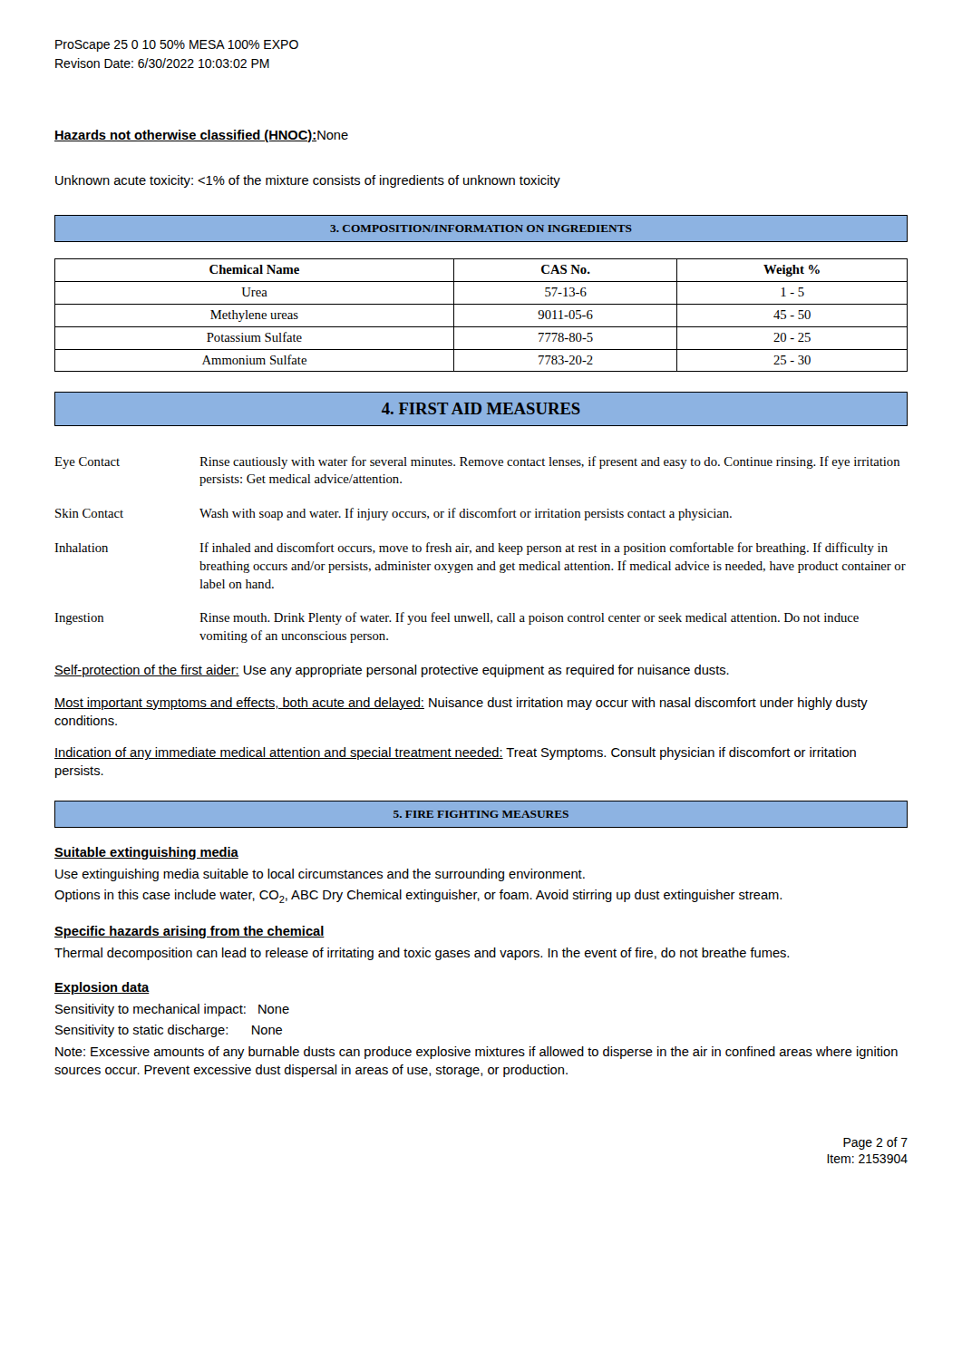ProScape 25 0 10 50% MESA 100% EXPO
Revison Date: 6/30/2022 10:03:02 PM
Hazards not otherwise classified (HNOC): None
Unknown acute toxicity: <1% of the mixture consists of ingredients of unknown toxicity
3. COMPOSITION/INFORMATION ON INGREDIENTS
| Chemical Name | CAS No. | Weight % |
| --- | --- | --- |
| Urea | 57-13-6 | 1 - 5 |
| Methylene ureas | 9011-05-6 | 45 - 50 |
| Potassium Sulfate | 7778-80-5 | 20 - 25 |
| Ammonium Sulfate | 7783-20-2 | 25 - 30 |
4. FIRST AID MEASURES
| Eye Contact | Rinse cautiously with water for several minutes. Remove contact lenses, if present and easy to do. Continue rinsing. If eye irritation persists: Get medical advice/attention. |
| Skin Contact | Wash with soap and water. If injury occurs, or if discomfort or irritation persists contact a physician. |
| Inhalation | If inhaled and discomfort occurs, move to fresh air, and keep person at rest in a position comfortable for breathing. If difficulty in breathing occurs and/or persists, administer oxygen and get medical attention. If medical advice is needed, have product container or label on hand. |
| Ingestion | Rinse mouth. Drink Plenty of water. If you feel unwell, call a poison control center or seek medical attention. Do not induce vomiting of an unconscious person. |
Self-protection of the first aider: Use any appropriate personal protective equipment as required for nuisance dusts.
Most important symptoms and effects, both acute and delayed: Nuisance dust irritation may occur with nasal discomfort under highly dusty conditions.
Indication of any immediate medical attention and special treatment needed: Treat Symptoms. Consult physician if discomfort or irritation persists.
5. FIRE FIGHTING MEASURES
Suitable extinguishing media
Use extinguishing media suitable to local circumstances and the surrounding environment.
Options in this case include water, CO2, ABC Dry Chemical extinguisher, or foam. Avoid stirring up dust extinguisher stream.
Specific hazards arising from the chemical
Thermal decomposition can lead to release of irritating and toxic gases and vapors. In the event of fire, do not breathe fumes.
Explosion data
Sensitivity to mechanical impact: None
Sensitivity to static discharge: None
Note: Excessive amounts of any burnable dusts can produce explosive mixtures if allowed to disperse in the air in confined areas where ignition sources occur. Prevent excessive dust dispersal in areas of use, storage, or production.
Page 2 of 7
Item: 2153904